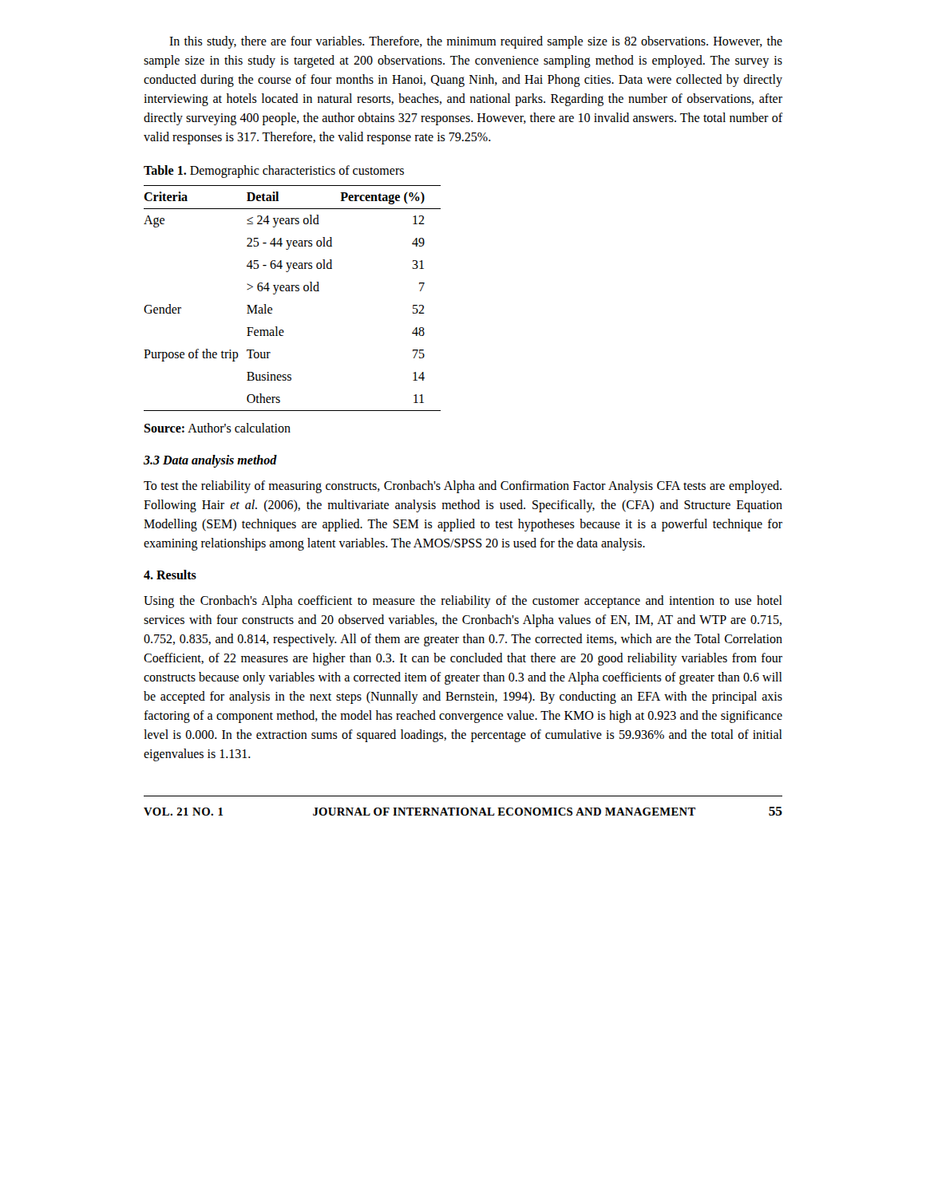In this study, there are four variables. Therefore, the minimum required sample size is 82 observations. However, the sample size in this study is targeted at 200 observations. The convenience sampling method is employed. The survey is conducted during the course of four months in Hanoi, Quang Ninh, and Hai Phong cities. Data were collected by directly interviewing at hotels located in natural resorts, beaches, and national parks. Regarding the number of observations, after directly surveying 400 people, the author obtains 327 responses. However, there are 10 invalid answers. The total number of valid responses is 317. Therefore, the valid response rate is 79.25%.
Table 1. Demographic characteristics of customers
| Criteria | Detail | Percentage (%) |
| --- | --- | --- |
| Age | ≤ 24 years old | 12 |
| | 25 - 44 years old | 49 |
| | 45 - 64 years old | 31 |
| | > 64 years old | 7 |
| Gender | Male | 52 |
| | Female | 48 |
| Purpose of the trip | Tour | 75 |
| | Business | 14 |
| | Others | 11 |
Source: Author's calculation
3.3 Data analysis method
To test the reliability of measuring constructs, Cronbach's Alpha and Confirmation Factor Analysis CFA tests are employed. Following Hair et al. (2006), the multivariate analysis method is used. Specifically, the (CFA) and Structure Equation Modelling (SEM) techniques are applied. The SEM is applied to test hypotheses because it is a powerful technique for examining relationships among latent variables. The AMOS/SPSS 20 is used for the data analysis.
4. Results
Using the Cronbach's Alpha coefficient to measure the reliability of the customer acceptance and intention to use hotel services with four constructs and 20 observed variables, the Cronbach's Alpha values of EN, IM, AT and WTP are 0.715, 0.752, 0.835, and 0.814, respectively. All of them are greater than 0.7. The corrected items, which are the Total Correlation Coefficient, of 22 measures are higher than 0.3. It can be concluded that there are 20 good reliability variables from four constructs because only variables with a corrected item of greater than 0.3 and the Alpha coefficients of greater than 0.6 will be accepted for analysis in the next steps (Nunnally and Bernstein, 1994). By conducting an EFA with the principal axis factoring of a component method, the model has reached convergence value. The KMO is high at 0.923 and the significance level is 0.000. In the extraction sums of squared loadings, the percentage of cumulative is 59.936% and the total of initial eigenvalues is 1.131.
VOL. 21 NO. 1 JOURNAL OF INTERNATIONAL ECONOMICS AND MANAGEMENT 55